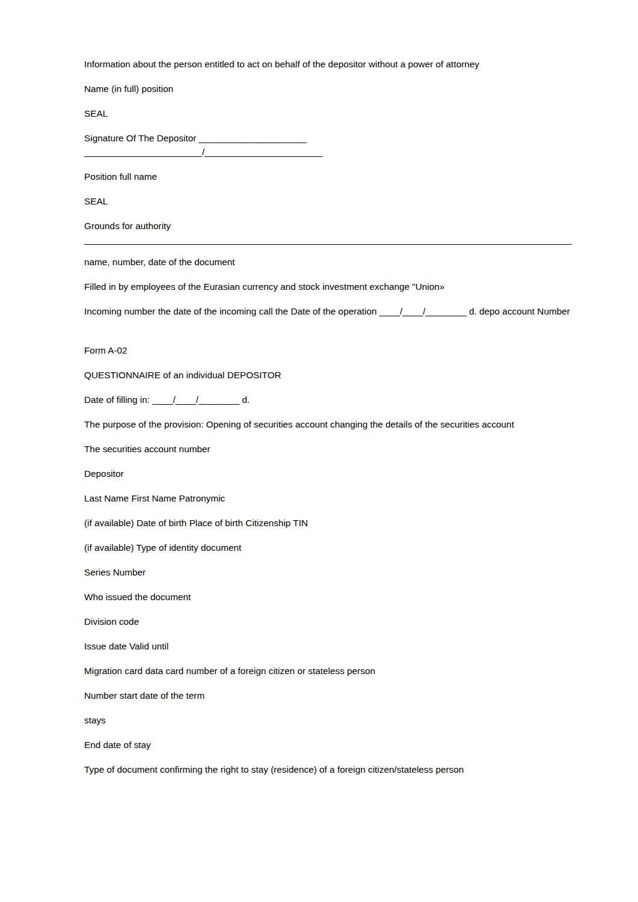Information about the person entitled to act on behalf of the depositor without a power of attorney
Name (in full) position
SEAL
Signature Of The Depositor _____________________
_______________________/_______________________
Position full name
SEAL
Grounds for authority
name, number, date of the document
Filled in by employees of the Eurasian currency and stock investment exchange "Union»
Incoming number the date of the incoming call the Date of the operation ____/____/________ d. depo account Number
Form A-02
QUESTIONNAIRE of an individual DEPOSITOR
Date of filling in: ____/____/________ d.
The purpose of the provision: Opening of securities account changing the details of the securities account
The securities account number
Depositor
Last Name First Name Patronymic
(if available) Date of birth Place of birth Citizenship TIN
(if available) Type of identity document
Series Number
Who issued the document
Division code
Issue date Valid until
Migration card data card number of a foreign citizen or stateless person
Number start date of the term
stays
End date of stay
Type of document confirming the right to stay (residence) of a foreign citizen/stateless person